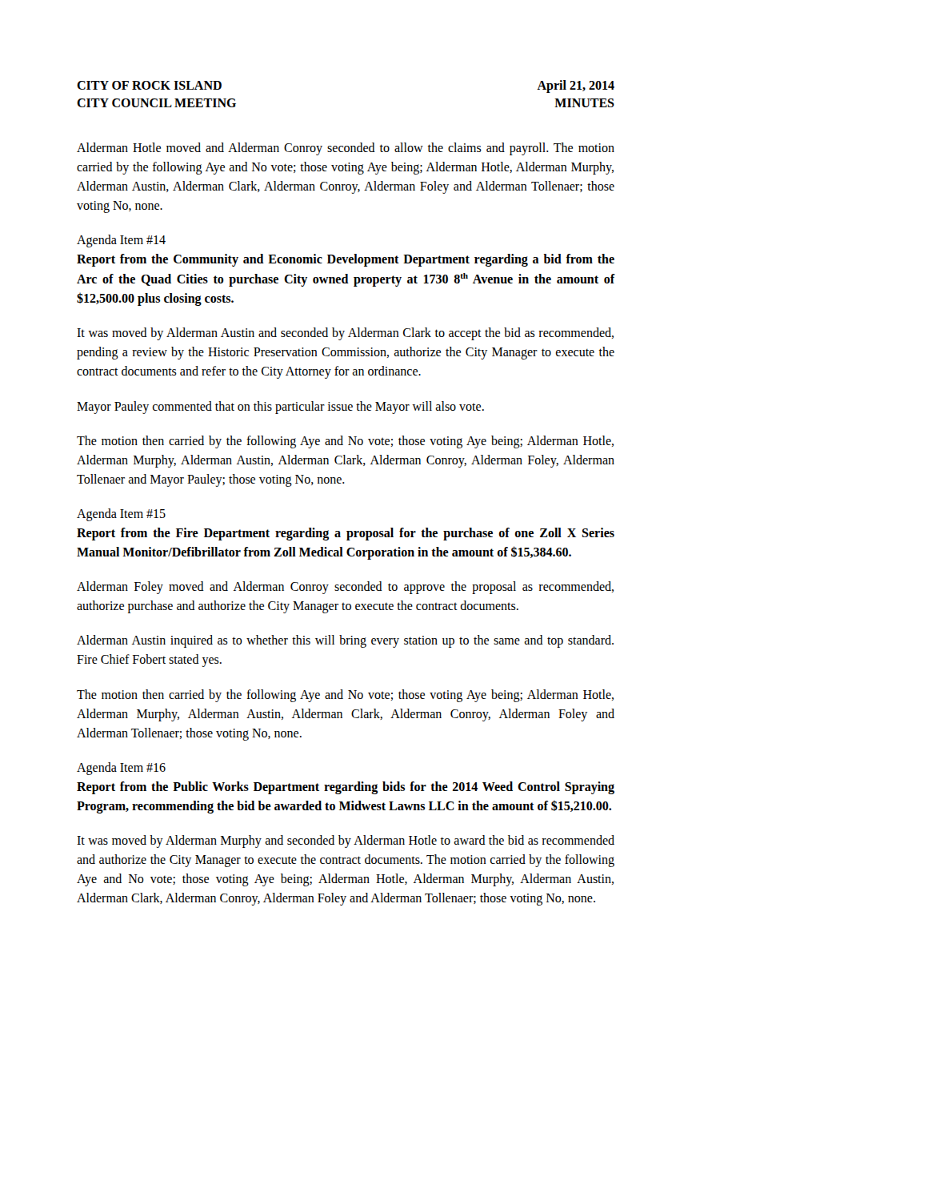CITY OF ROCK ISLAND
CITY COUNCIL MEETING
April 21, 2014
MINUTES
Alderman Hotle moved and Alderman Conroy seconded to allow the claims and payroll. The motion carried by the following Aye and No vote; those voting Aye being; Alderman Hotle, Alderman Murphy, Alderman Austin, Alderman Clark, Alderman Conroy, Alderman Foley and Alderman Tollenaer; those voting No, none.
Agenda Item #14
Report from the Community and Economic Development Department regarding a bid from the Arc of the Quad Cities to purchase City owned property at 1730 8th Avenue in the amount of $12,500.00 plus closing costs.
It was moved by Alderman Austin and seconded by Alderman Clark to accept the bid as recommended, pending a review by the Historic Preservation Commission, authorize the City Manager to execute the contract documents and refer to the City Attorney for an ordinance.
Mayor Pauley commented that on this particular issue the Mayor will also vote.
The motion then carried by the following Aye and No vote; those voting Aye being; Alderman Hotle, Alderman Murphy, Alderman Austin, Alderman Clark, Alderman Conroy, Alderman Foley, Alderman Tollenaer and Mayor Pauley; those voting No, none.
Agenda Item #15
Report from the Fire Department regarding a proposal for the purchase of one Zoll X Series Manual Monitor/Defibrillator from Zoll Medical Corporation in the amount of $15,384.60.
Alderman Foley moved and Alderman Conroy seconded to approve the proposal as recommended, authorize purchase and authorize the City Manager to execute the contract documents.
Alderman Austin inquired as to whether this will bring every station up to the same and top standard. Fire Chief Fobert stated yes.
The motion then carried by the following Aye and No vote; those voting Aye being; Alderman Hotle, Alderman Murphy, Alderman Austin, Alderman Clark, Alderman Conroy, Alderman Foley and Alderman Tollenaer; those voting No, none.
Agenda Item #16
Report from the Public Works Department regarding bids for the 2014 Weed Control Spraying Program, recommending the bid be awarded to Midwest Lawns LLC in the amount of $15,210.00.
It was moved by Alderman Murphy and seconded by Alderman Hotle to award the bid as recommended and authorize the City Manager to execute the contract documents. The motion carried by the following Aye and No vote; those voting Aye being; Alderman Hotle, Alderman Murphy, Alderman Austin, Alderman Clark, Alderman Conroy, Alderman Foley and Alderman Tollenaer; those voting No, none.